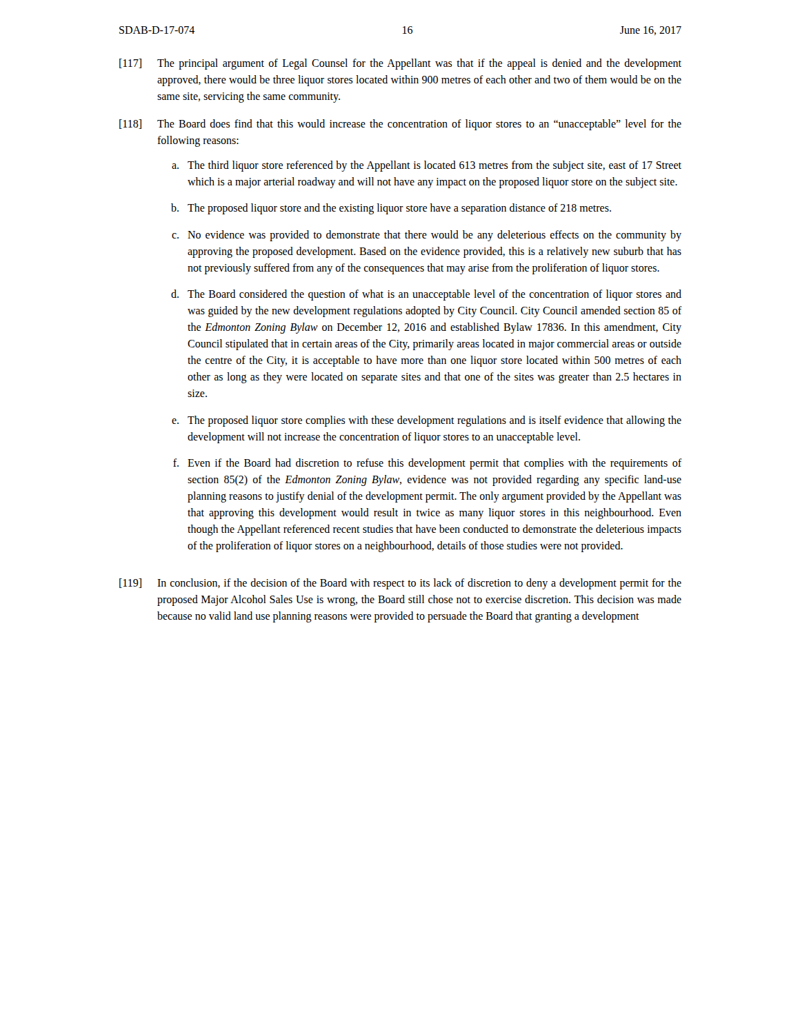SDAB-D-17-074 16 June 16, 2017
[117] The principal argument of Legal Counsel for the Appellant was that if the appeal is denied and the development approved, there would be three liquor stores located within 900 metres of each other and two of them would be on the same site, servicing the same community.
[118] The Board does find that this would increase the concentration of liquor stores to an “unacceptable” level for the following reasons:
The third liquor store referenced by the Appellant is located 613 metres from the subject site, east of 17 Street which is a major arterial roadway and will not have any impact on the proposed liquor store on the subject site.
The proposed liquor store and the existing liquor store have a separation distance of 218 metres.
No evidence was provided to demonstrate that there would be any deleterious effects on the community by approving the proposed development. Based on the evidence provided, this is a relatively new suburb that has not previously suffered from any of the consequences that may arise from the proliferation of liquor stores.
The Board considered the question of what is an unacceptable level of the concentration of liquor stores and was guided by the new development regulations adopted by City Council. City Council amended section 85 of the Edmonton Zoning Bylaw on December 12, 2016 and established Bylaw 17836. In this amendment, City Council stipulated that in certain areas of the City, primarily areas located in major commercial areas or outside the centre of the City, it is acceptable to have more than one liquor store located within 500 metres of each other as long as they were located on separate sites and that one of the sites was greater than 2.5 hectares in size.
The proposed liquor store complies with these development regulations and is itself evidence that allowing the development will not increase the concentration of liquor stores to an unacceptable level.
Even if the Board had discretion to refuse this development permit that complies with the requirements of section 85(2) of the Edmonton Zoning Bylaw, evidence was not provided regarding any specific land-use planning reasons to justify denial of the development permit. The only argument provided by the Appellant was that approving this development would result in twice as many liquor stores in this neighbourhood. Even though the Appellant referenced recent studies that have been conducted to demonstrate the deleterious impacts of the proliferation of liquor stores on a neighbourhood, details of those studies were not provided.
[119] In conclusion, if the decision of the Board with respect to its lack of discretion to deny a development permit for the proposed Major Alcohol Sales Use is wrong, the Board still chose not to exercise discretion. This decision was made because no valid land use planning reasons were provided to persuade the Board that granting a development